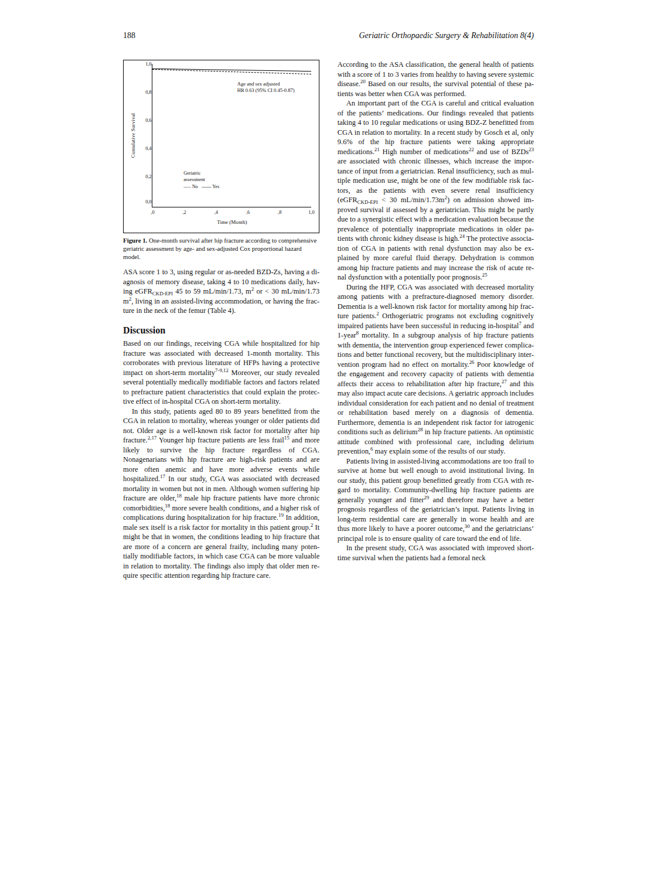188 Geriatric Orthopaedic Surgery & Rehabilitation 8(4)
Cumulative Survival
1,0
0,8
0,6
0,4
0,2
0,0
Age and sex adjusted
HR 0.63 (95% CI 0.45-0.87)
Geriatric
assessment
––– No —— Yes
,0
,2
,4
,6
,8
1,0
Time (Month)
Figure 1. One-month survival after hip fracture according to comprehensive geriatric assessment by age- and sex-adjusted Cox proportional hazard model.
ASA score 1 to 3, using regular or as-needed BZD-Zs, having a diagnosis of memory disease, taking 4 to 10 medications daily, having eGFRCKD-EPI 45 to 59 mL/min/1.73, m2 or < 30 mL/min/1.73 m2, living in an assisted-living accommodation, or having the fracture in the neck of the femur (Table 4).
Discussion
Based on our findings, receiving CGA while hospitalized for hip fracture was associated with decreased 1-month mortality. This corroborates with previous literature of HFPs having a protective impact on short-term mortality7-9,12 Moreover, our study revealed several potentially medically modifiable factors and factors related to prefracture patient characteristics that could explain the protective effect of in-hospital CGA on short-term mortality.
In this study, patients aged 80 to 89 years benefitted from the CGA in relation to mortality, whereas younger or older patients did not. Older age is a well-known risk factor for mortality after hip fracture.2,17 Younger hip fracture patients are less frail15 and more likely to survive the hip fracture regardless of CGA. Nonagenarians with hip fracture are high-risk patients and are more often anemic and have more adverse events while hospitalized.17 In our study, CGA was associated with decreased mortality in women but not in men. Although women suffering hip fracture are older,18 male hip fracture patients have more chronic comorbidities,18 more severe health conditions, and a higher risk of complications during hospitalization for hip fracture.19 In addition, male sex itself is a risk factor for mortality in this patient group.2 It might be that in women, the conditions leading to hip fracture that are more of a concern are general frailty, including many potentially modifiable factors, in which case CGA can be more valuable in relation to mortality. The findings also imply that older men require specific attention regarding hip fracture care.
According to the ASA classification, the general health of patients with a score of 1 to 3 varies from healthy to having severe systemic disease.20 Based on our results, the survival potential of these patients was better when CGA was performed.
An important part of the CGA is careful and critical evaluation of the patients’ medications. Our findings revealed that patients taking 4 to 10 regular medications or using BDZ-Z benefitted from CGA in relation to mortality. In a recent study by Gosch et al, only 9.6% of the hip fracture patients were taking appropriate medications.21 High number of medications22 and use of BZDs23 are associated with chronic illnesses, which increase the importance of input from a geriatrician. Renal insufficiency, such as multiple medication use, might be one of the few modifiable risk factors, as the patients with even severe renal insufficiency (eGFRCKD-EPI < 30 mL/min/1.73m2) on admission showed improved survival if assessed by a geriatrician. This might be partly due to a synergistic effect with a medication evaluation because the prevalence of potentially inappropriate medications in older patients with chronic kidney disease is high.24 The protective association of CGA in patients with renal dysfunction may also be explained by more careful fluid therapy. Dehydration is common among hip fracture patients and may increase the risk of acute renal dysfunction with a potentially poor prognosis.25
During the HFP, CGA was associated with decreased mortality among patients with a prefracture-diagnosed memory disorder. Dementia is a well-known risk factor for mortality among hip fracture patients.2 Orthogeriatric programs not excluding cognitively impaired patients have been successful in reducing in-hospital7 and 1-year8 mortality. In a subgroup analysis of hip fracture patients with dementia, the intervention group experienced fewer complications and better functional recovery, but the multidisciplinary intervention program had no effect on mortality.26 Poor knowledge of the engagement and recovery capacity of patients with dementia affects their access to rehabilitation after hip fracture,27 and this may also impact acute care decisions. A geriatric approach includes individual consideration for each patient and no denial of treatment or rehabilitation based merely on a diagnosis of dementia. Furthermore, dementia is an independent risk factor for iatrogenic conditions such as delirium28 in hip fracture patients. An optimistic attitude combined with professional care, including delirium prevention,6 may explain some of the results of our study.
Patients living in assisted-living accommodations are too frail to survive at home but well enough to avoid institutional living. In our study, this patient group benefitted greatly from CGA with regard to mortality. Community-dwelling hip fracture patients are generally younger and fitter29 and therefore may have a better prognosis regardless of the geriatrician’s input. Patients living in long-term residential care are generally in worse health and are thus more likely to have a poorer outcome,30 and the geriatricians’ principal role is to ensure quality of care toward the end of life.
In the present study, CGA was associated with improved short-time survival when the patients had a femoral neck